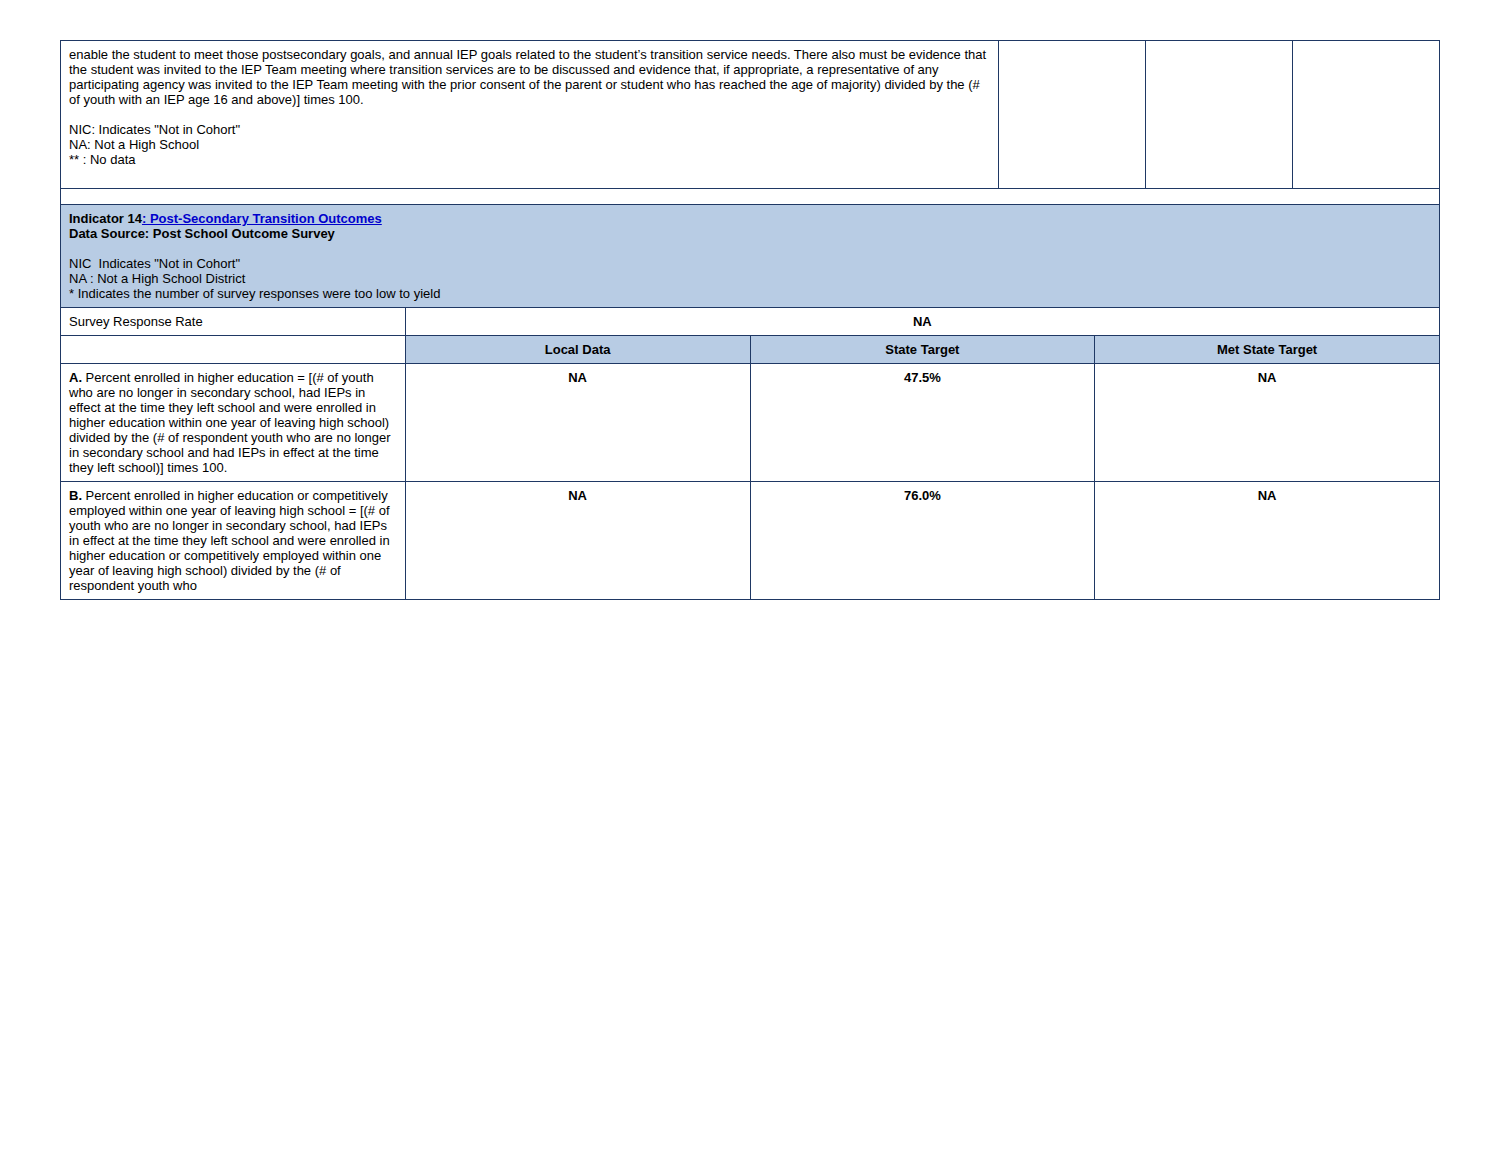| enable the student to meet those postsecondary goals, and annual IEP goals related to the student’s transition service needs. There also must be evidence that the student was invited to the IEP Team meeting where transition services are to be discussed and evidence that, if appropriate, a representative of any participating agency was invited to the IEP Team meeting with the prior consent of the parent or student who has reached the age of majority) divided by the (# of youth with an IEP age 16 and above)] times 100. NIC: Indicates "Not in Cohort" NA: Not a High School ** : No data | | | |
| Indicator 14 : Post-Secondary Transition Outcomes Data Source: Post School Outcome Survey NIC Indicates "Not in Cohort" NA : Not a High School District * Indicates the number of survey responses were too low to yield |
| Survey Response Rate | NA |
| | Local Data | State Target | Met State Target |
| A. Percent enrolled in higher education = [(# of youth who are no longer in secondary school, had IEPs in effect at the time they left school and were enrolled in higher education within one year of leaving high school) divided by the (# of respondent youth who are no longer in secondary school and had IEPs in effect at the time they left school)] times 100. | NA | 47.5% | NA |
| B. Percent enrolled in higher education or competitively employed within one year of leaving high school = [(# of youth who are no longer in secondary school, had IEPs in effect at the time they left school and were enrolled in higher education or competitively employed within one year of leaving high school) divided by the (# of respondent youth who | NA | 76.0% | NA |